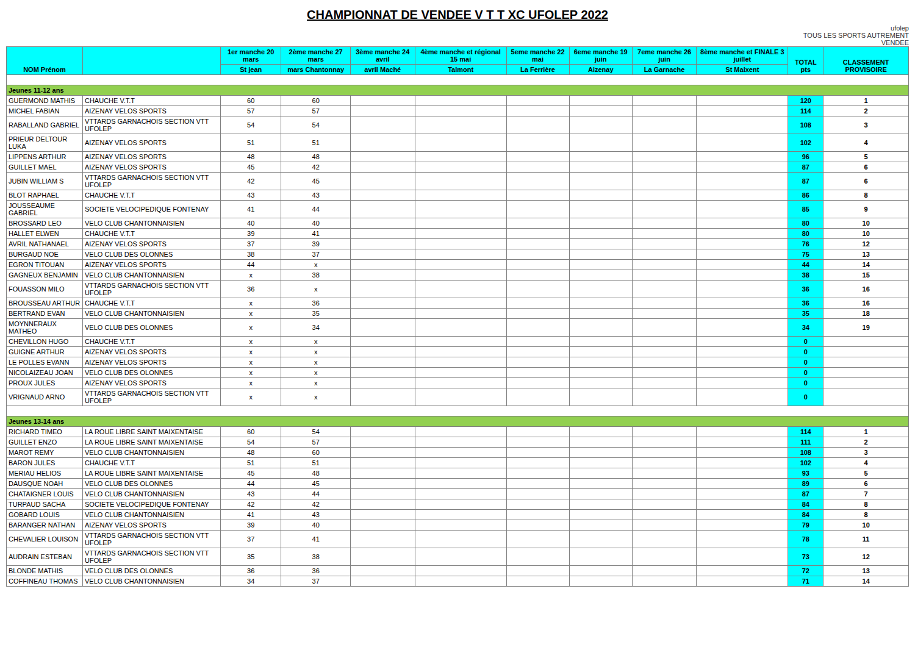CHAMPIONNAT DE VENDEE V T T XC UFOLEP 2022
ufolep
TOUS LES SPORTS AUTREMENT
VENDEE
| NOM Prénom | | 1er manche 20 mars | 2ème manche 27 mars | 3ème manche 24 avril | 4ème manche et régional 15 mai | 5eme manche 22 mai | 6eme manche 19 juin | 7eme manche 26 juin | 8ème manche et FINALE 3 juillet | TOTAL pts | CLASSEMENT PROVISOIRE |
| --- | --- | --- | --- | --- | --- | --- | --- | --- | --- | --- | --- |
| St jean | mars Chantonnay | avril Maché | Talmont | La Ferrière | Aizenay | La Garnache | St Maixent |
| Jeunes 11-12 ans |
| GUERMOND MATHIS | CHAUCHE V.T.T | 60 | 60 | | | | | | | 120 | 1 |
| MICHEL FABIAN | AIZENAY VELOS SPORTS | 57 | 57 | | | | | | | 114 | 2 |
| RABALLAND GABRIEL | VTTARDS GARNACHOIS SECTION VTT UFOLEP | 54 | 54 | | | | | | | 108 | 3 |
| PRIEUR DELTOUR LUKA | AIZENAY VELOS SPORTS | 51 | 51 | | | | | | | 102 | 4 |
| LIPPENS ARTHUR | AIZENAY VELOS SPORTS | 48 | 48 | | | | | | | 96 | 5 |
| GUILLET MAEL | AIZENAY VELOS SPORTS | 45 | 42 | | | | | | | 87 | 6 |
| JUBIN WILLIAM S | VTTARDS GARNACHOIS SECTION VTT UFOLEP | 42 | 45 | | | | | | | 87 | 6 |
| BLOT RAPHAEL | CHAUCHE V.T.T | 43 | 43 | | | | | | | 86 | 8 |
| JOUSSEAUME GABRIEL | SOCIETE VELOCIPEDIQUE FONTENAY | 41 | 44 | | | | | | | 85 | 9 |
| BROSSARD LEO | VELO CLUB CHANTONNAISIEN | 40 | 40 | | | | | | | 80 | 10 |
| HALLET ELWEN | CHAUCHE V.T.T | 39 | 41 | | | | | | | 80 | 10 |
| AVRIL NATHANAEL | AIZENAY VELOS SPORTS | 37 | 39 | | | | | | | 76 | 12 |
| BURGAUD NOE | VELO CLUB DES OLONNES | 38 | 37 | | | | | | | 75 | 13 |
| EGRON TITOUAN | AIZENAY VELOS SPORTS | 44 | x | | | | | | | 44 | 14 |
| GAGNEUX BENJAMIN | VELO CLUB CHANTONNAISIEN | x | 38 | | | | | | | 38 | 15 |
| FOUASSON MILO | VTTARDS GARNACHOIS SECTION VTT UFOLEP | 36 | x | | | | | | | 36 | 16 |
| BROUSSEAU ARTHUR | CHAUCHE V.T.T | x | 36 | | | | | | | 36 | 16 |
| BERTRAND EVAN | VELO CLUB CHANTONNAISIEN | x | 35 | | | | | | | 35 | 18 |
| MOYNNERAUX MATHEO | VELO CLUB DES OLONNES | x | 34 | | | | | | | 34 | 19 |
| CHEVILLON HUGO | CHAUCHE V.T.T | x | x | | | | | | | 0 | |
| GUIGNE ARTHUR | AIZENAY VELOS SPORTS | x | x | | | | | | | 0 | |
| LE POLLES EVANN | AIZENAY VELOS SPORTS | x | x | | | | | | | 0 | |
| NICOLAIZEAU JOAN | VELO CLUB DES OLONNES | x | x | | | | | | | 0 | |
| PROUX JULES | AIZENAY VELOS SPORTS | x | x | | | | | | | 0 | |
| VRIGNAUD ARNO | VTTARDS GARNACHOIS SECTION VTT UFOLEP | x | x | | | | | | | 0 | |
| Jeunes 13-14 ans |
| RICHARD TIMEO | LA ROUE LIBRE SAINT MAIXENTAISE | 60 | 54 | | | | | | | 114 | 1 |
| GUILLET ENZO | LA ROUE LIBRE SAINT MAIXENTAISE | 54 | 57 | | | | | | | 111 | 2 |
| MAROT REMY | VELO CLUB CHANTONNAISIEN | 48 | 60 | | | | | | | 108 | 3 |
| BARON JULES | CHAUCHE V.T.T | 51 | 51 | | | | | | | 102 | 4 |
| MERIAU HELIOS | LA ROUE LIBRE SAINT MAIXENTAISE | 45 | 48 | | | | | | | 93 | 5 |
| DAUSQUE NOAH | VELO CLUB DES OLONNES | 44 | 45 | | | | | | | 89 | 6 |
| CHATAIGNER LOUIS | VELO CLUB CHANTONNAISIEN | 43 | 44 | | | | | | | 87 | 7 |
| TURPAUD SACHA | SOCIETE VELOCIPEDIQUE FONTENAY | 42 | 42 | | | | | | | 84 | 8 |
| GOBARD LOUIS | VELO CLUB CHANTONNAISIEN | 41 | 43 | | | | | | | 84 | 8 |
| BARANGER NATHAN | AIZENAY VELOS SPORTS | 39 | 40 | | | | | | | 79 | 10 |
| CHEVALIER LOUISON | VTTARDS GARNACHOIS SECTION VTT UFOLEP | 37 | 41 | | | | | | | 78 | 11 |
| AUDRAIN ESTEBAN | VTTARDS GARNACHOIS SECTION VTT UFOLEP | 35 | 38 | | | | | | | 73 | 12 |
| BLONDE MATHIS | VELO CLUB DES OLONNES | 36 | 36 | | | | | | | 72 | 13 |
| COFFINEAU THOMAS | VELO CLUB CHANTONNAISIEN | 34 | 37 | | | | | | | 71 | 14 |